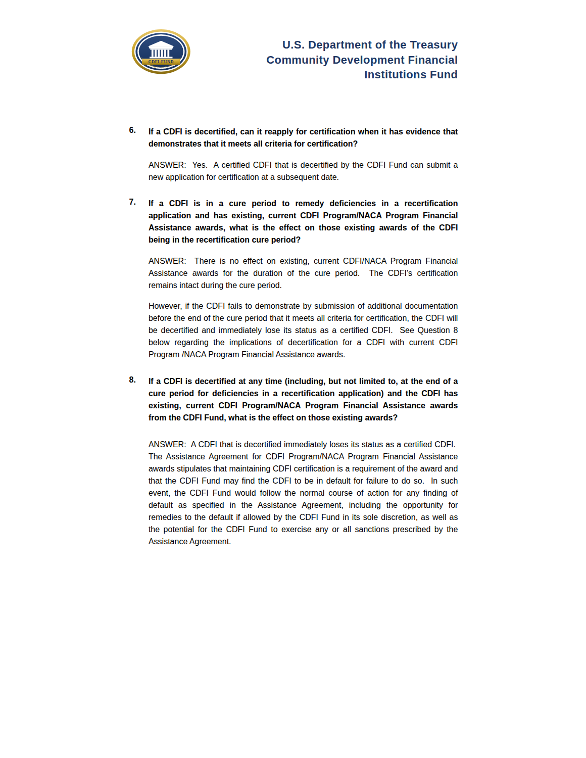CDFI FUND U.S. DEPARTMENT OF THE TREASURY
U.S. Department of the Treasury
Community Development Financial Institutions Fund
If a CDFI is decertified, can it reapply for certification when it has evidence that demonstrates that it meets all criteria for certification?
ANSWER: Yes. A certified CDFI that is decertified by the CDFI Fund can submit a new application for certification at a subsequent date.
If a CDFI is in a cure period to remedy deficiencies in a recertification application and has existing, current CDFI Program/NACA Program Financial Assistance awards, what is the effect on those existing awards of the CDFI being in the recertification cure period?
ANSWER: There is no effect on existing, current CDFI/NACA Program Financial Assistance awards for the duration of the cure period. The CDFI's certification remains intact during the cure period.
However, if the CDFI fails to demonstrate by submission of additional documentation before the end of the cure period that it meets all criteria for certification, the CDFI will be decertified and immediately lose its status as a certified CDFI. See Question 8 below regarding the implications of decertification for a CDFI with current CDFI Program /NACA Program Financial Assistance awards.
If a CDFI is decertified at any time (including, but not limited to, at the end of a cure period for deficiencies in a recertification application) and the CDFI has existing, current CDFI Program/NACA Program Financial Assistance awards from the CDFI Fund, what is the effect on those existing awards?
ANSWER: A CDFI that is decertified immediately loses its status as a certified CDFI. The Assistance Agreement for CDFI Program/NACA Program Financial Assistance awards stipulates that maintaining CDFI certification is a requirement of the award and that the CDFI Fund may find the CDFI to be in default for failure to do so. In such event, the CDFI Fund would follow the normal course of action for any finding of default as specified in the Assistance Agreement, including the opportunity for remedies to the default if allowed by the CDFI Fund in its sole discretion, as well as the potential for the CDFI Fund to exercise any or all sanctions prescribed by the Assistance Agreement.